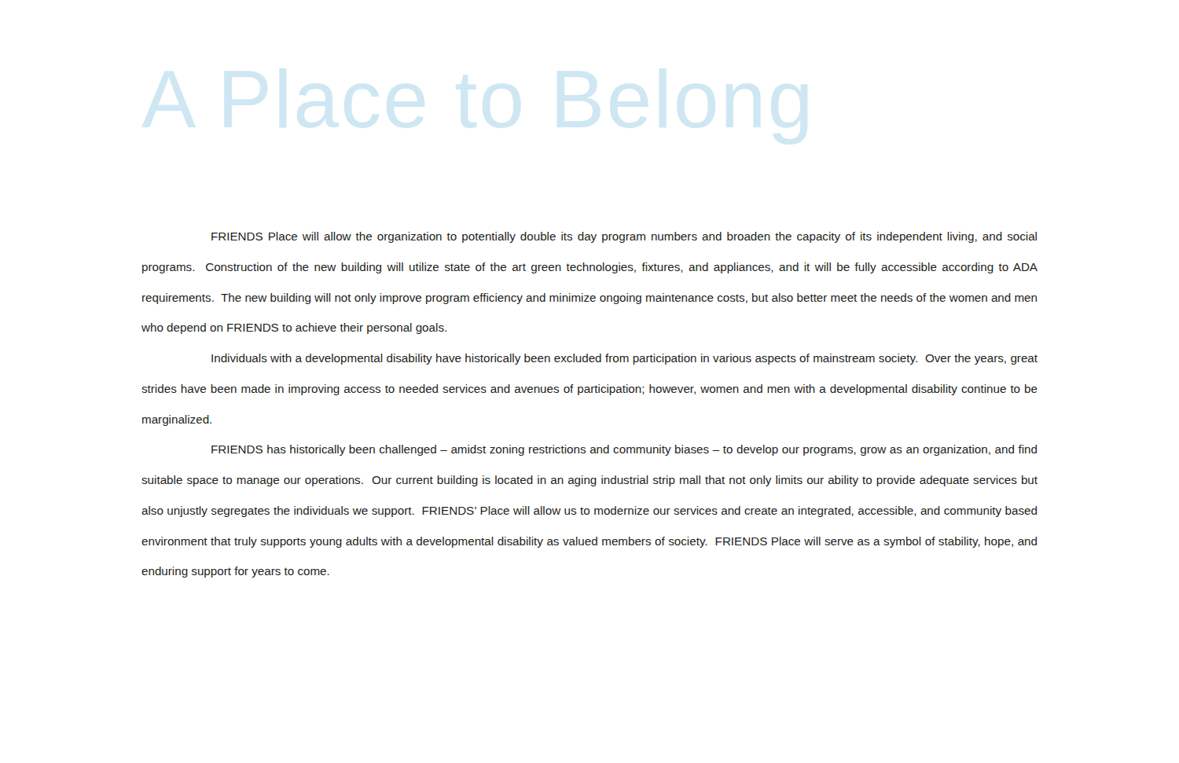A Place to Belong
FRIENDS Place will allow the organization to potentially double its day program numbers and broaden the capacity of its independent living, and social programs. Construction of the new building will utilize state of the art green technologies, fixtures, and appliances, and it will be fully accessible according to ADA requirements. The new building will not only improve program efficiency and minimize ongoing maintenance costs, but also better meet the needs of the women and men who depend on FRIENDS to achieve their personal goals.
Individuals with a developmental disability have historically been excluded from participation in various aspects of mainstream society. Over the years, great strides have been made in improving access to needed services and avenues of participation; however, women and men with a developmental disability continue to be marginalized.
FRIENDS has historically been challenged – amidst zoning restrictions and community biases – to develop our programs, grow as an organization, and find suitable space to manage our operations. Our current building is located in an aging industrial strip mall that not only limits our ability to provide adequate services but also unjustly segregates the individuals we support. FRIENDS’ Place will allow us to modernize our services and create an integrated, accessible, and community based environment that truly supports young adults with a developmental disability as valued members of society. FRIENDS Place will serve as a symbol of stability, hope, and enduring support for years to come.